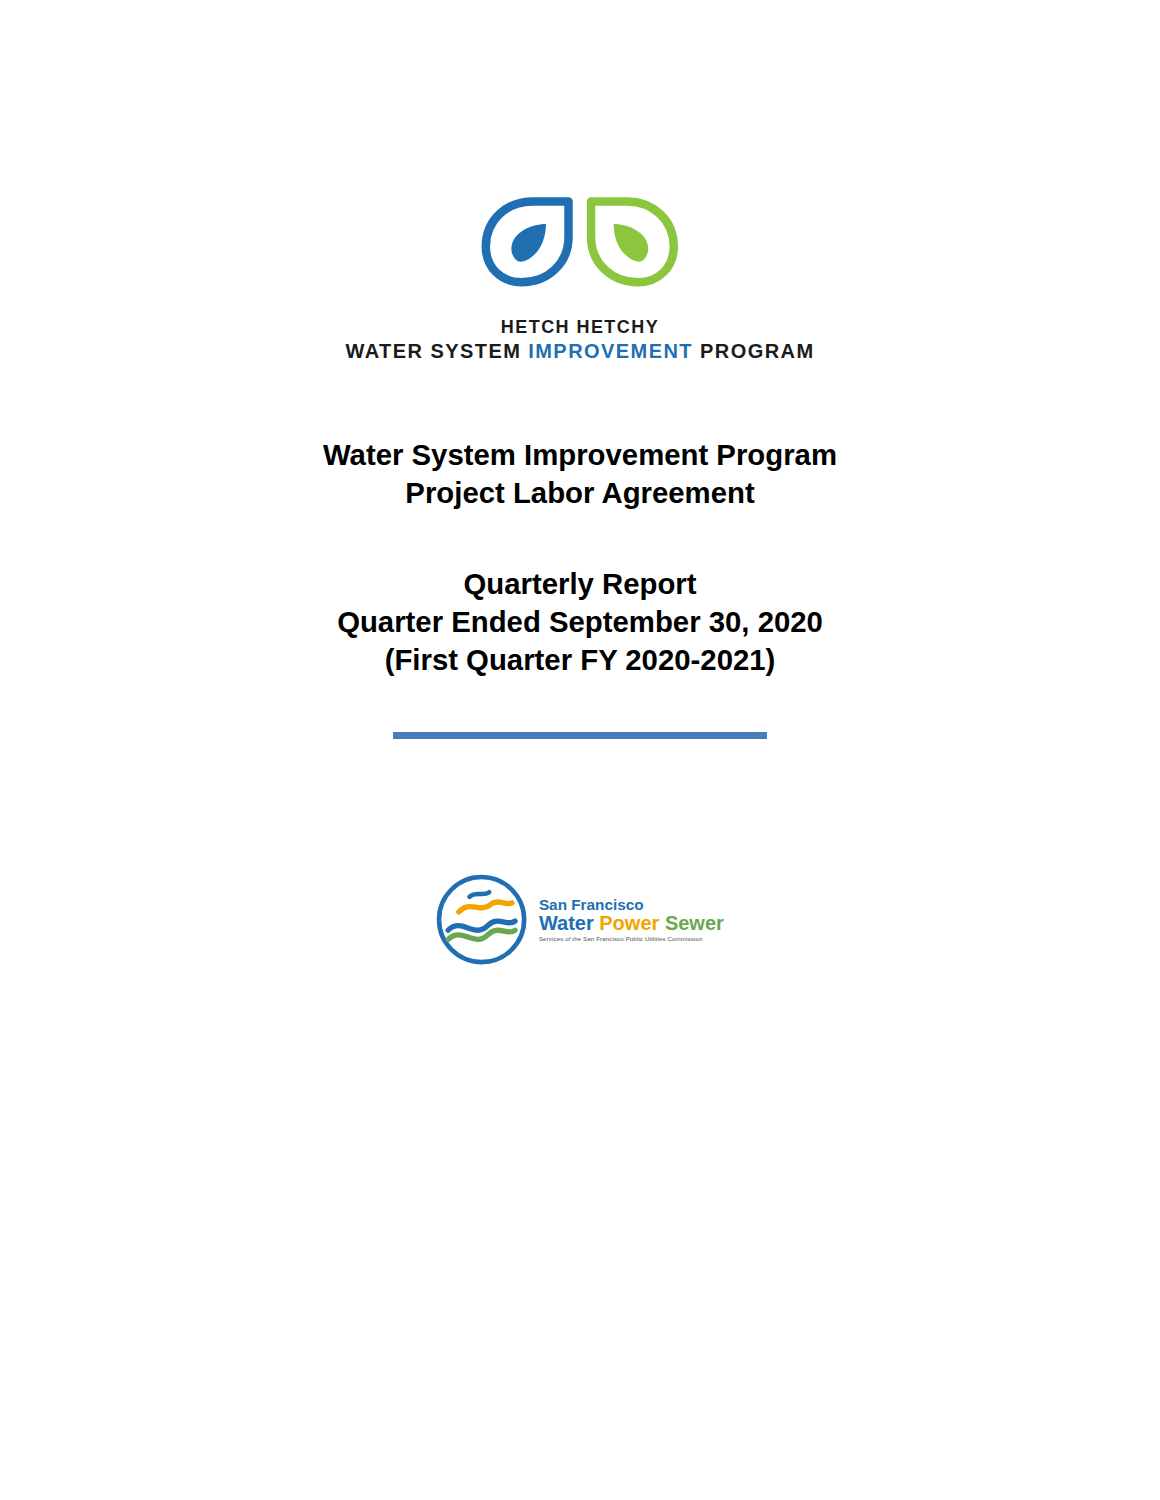HETCH HETCHY
WATER SYSTEM IMPROVEMENT PROGRAM
Water System Improvement Program
Project Labor Agreement
Quarterly Report
Quarter Ended September 30, 2020
(First Quarter FY 2020-2021)
San Francisco
Water Power Sewer
Services of the San Francisco Public Utilities Commission